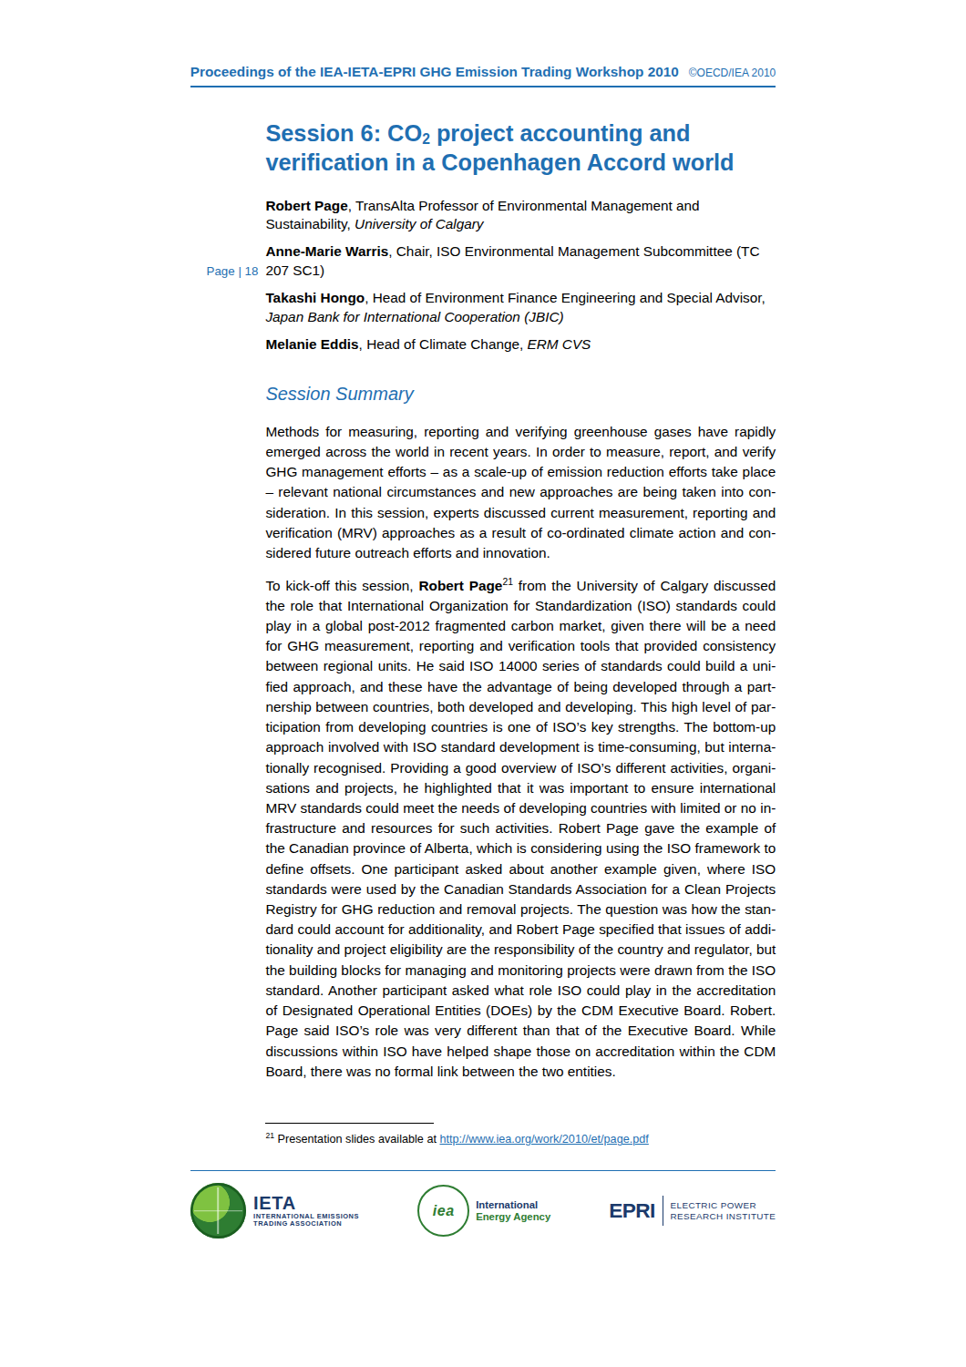Proceedings of the IEA-IETA-EPRI GHG Emission Trading Workshop 2010
©OECD/IEA 2010
Page | 18
Session 6: CO2 project accounting and verification in a Copenhagen Accord world
Robert Page, TransAlta Professor of Environmental Management and Sustainability, University of Calgary
Anne-Marie Warris, Chair, ISO Environmental Management Subcommittee (TC 207 SC1)
Takashi Hongo, Head of Environment Finance Engineering and Special Advisor, Japan Bank for International Cooperation (JBIC)
Melanie Eddis, Head of Climate Change, ERM CVS
Session Summary
Methods for measuring, reporting and verifying greenhouse gases have rapidly emerged across the world in recent years. In order to measure, report, and verify GHG management efforts – as a scale-up of emission reduction efforts take place – relevant national circumstances and new approaches are being taken into consideration. In this session, experts discussed current measurement, reporting and verification (MRV) approaches as a result of co-ordinated climate action and considered future outreach efforts and innovation.
To kick-off this session, Robert Page21 from the University of Calgary discussed the role that International Organization for Standardization (ISO) standards could play in a global post-2012 fragmented carbon market, given there will be a need for GHG measurement, reporting and verification tools that provided consistency between regional units. He said ISO 14000 series of standards could build a unified approach, and these have the advantage of being developed through a partnership between countries, both developed and developing. This high level of participation from developing countries is one of ISO’s key strengths. The bottom-up approach involved with ISO standard development is time-consuming, but internationally recognised. Providing a good overview of ISO’s different activities, organisations and projects, he highlighted that it was important to ensure international MRV standards could meet the needs of developing countries with limited or no infrastructure and resources for such activities. Robert Page gave the example of the Canadian province of Alberta, which is considering using the ISO framework to define offsets. One participant asked about another example given, where ISO standards were used by the Canadian Standards Association for a Clean Projects Registry for GHG reduction and removal projects. The question was how the standard could account for additionality, and Robert Page specified that issues of additionality and project eligibility are the responsibility of the country and regulator, but the building blocks for managing and monitoring projects were drawn from the ISO standard. Another participant asked what role ISO could play in the accreditation of Designated Operational Entities (DOEs) by the CDM Executive Board. Robert. Page said ISO’s role was very different than that of the Executive Board. While discussions within ISO have helped shape those on accreditation within the CDM Board, there was no formal link between the two entities.
21 Presentation slides available at http://www.iea.org/work/2010/et/page.pdf
IETA
INTERNATIONAL EMISSIONS
TRADING ASSOCIATION
iea
International
Energy Agency
EPRI
ELECTRIC POWER
RESEARCH INSTITUTE